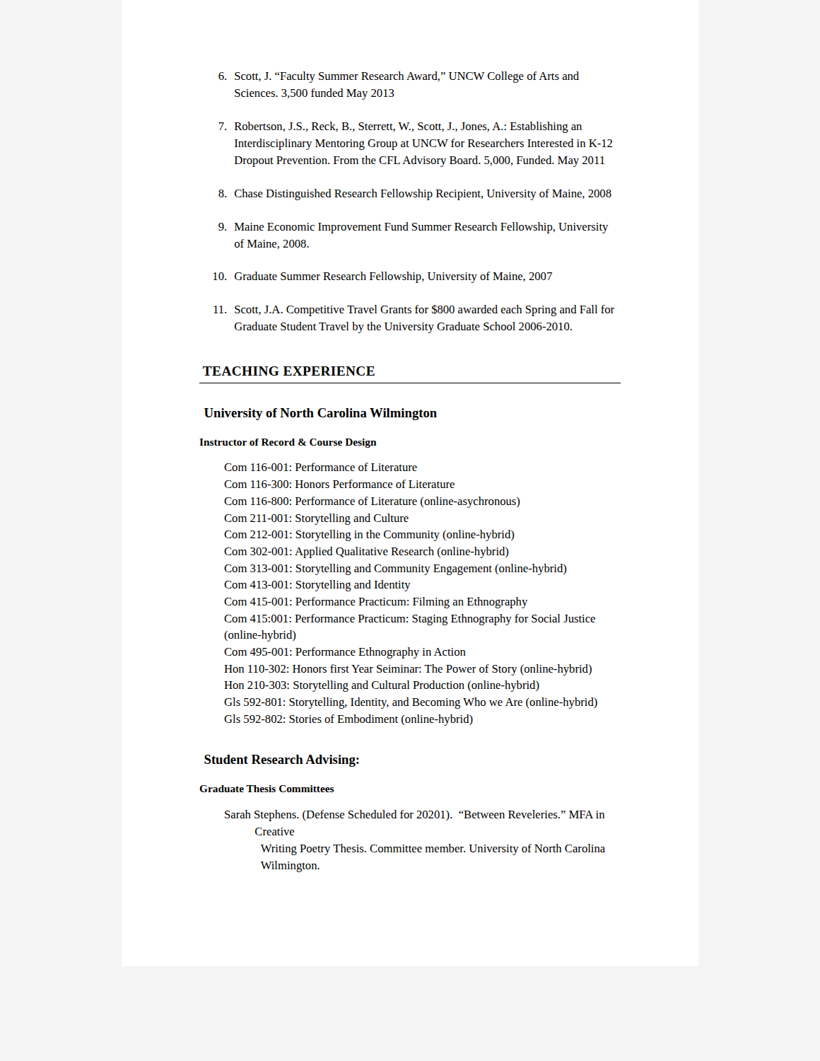Scott, J. “Faculty Summer Research Award,” UNCW College of Arts and Sciences. 3,500 funded May 2013
Robertson, J.S., Reck, B., Sterrett, W., Scott, J., Jones, A.: Establishing an Interdisciplinary Mentoring Group at UNCW for Researchers Interested in K-12 Dropout Prevention. From the CFL Advisory Board. 5,000, Funded. May 2011
Chase Distinguished Research Fellowship Recipient, University of Maine, 2008
Maine Economic Improvement Fund Summer Research Fellowship, University of Maine, 2008.
Graduate Summer Research Fellowship, University of Maine, 2007
Scott, J.A. Competitive Travel Grants for $800 awarded each Spring and Fall for Graduate Student Travel by the University Graduate School 2006-2010.
TEACHING EXPERIENCE
University of North Carolina Wilmington
Instructor of Record & Course Design
Com 116-001: Performance of Literature
Com 116-300: Honors Performance of Literature
Com 116-800: Performance of Literature (online-asychronous)
Com 211-001: Storytelling and Culture
Com 212-001: Storytelling in the Community (online-hybrid)
Com 302-001: Applied Qualitative Research (online-hybrid)
Com 313-001: Storytelling and Community Engagement (online-hybrid)
Com 413-001: Storytelling and Identity
Com 415-001: Performance Practicum: Filming an Ethnography
Com 415:001: Performance Practicum: Staging Ethnography for Social Justice (online-hybrid)
Com 495-001: Performance Ethnography in Action
Hon 110-302: Honors first Year Seiminar: The Power of Story (online-hybrid)
Hon 210-303: Storytelling and Cultural Production (online-hybrid)
Gls 592-801: Storytelling, Identity, and Becoming Who we Are (online-hybrid)
Gls 592-802: Stories of Embodiment (online-hybrid)
Student Research Advising:
Graduate Thesis Committees
Sarah Stephens. (Defense Scheduled for 20201). “Between Reveleries.” MFA in Creative Writing Poetry Thesis. Committee member. University of North Carolina Wilmington.